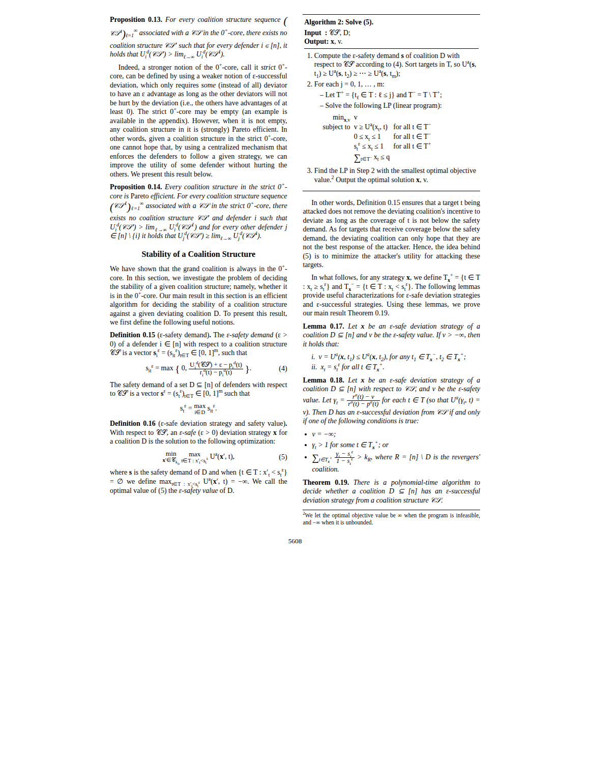Proposition 0.13. For every coalition structure sequence (𝒞𝒮ℓ)ℓ=1∞ associated with a 𝒞𝒮 in the 0+-core, there exists no coalition structure 𝒞𝒮′ such that for every defender i ∈ [n], it holds that Uid(𝒞𝒮′) > limℓ→∞ Uid(𝒞𝒮ℓ).
Indeed, a stronger notion of the 0+-core, call it strict 0+-core, can be defined by using a weaker notion of ε-successful deviation, which only requires some (instead of all) deviator to have an ε advantage as long as the other deviators will not be hurt by the deviation (i.e., the others have advantages of at least 0). The strict 0+-core may be empty (an example is available in the appendix). However, when it is not empty, any coalition structure in it is (strongly) Pareto efficient. In other words, given a coalition structure in the strict 0+-core, one cannot hope that, by using a centralized mechanism that enforces the defenders to follow a given strategy, we can improve the utility of some defender without hurting the others. We present this result below.
Proposition 0.14. Every coalition structure in the strict 0+-core is Pareto efficient. For every coalition structure sequence (𝒞𝒮ℓ)ℓ=1∞ associated with a 𝒞𝒮 in the strict 0+-core, there exists no coalition structure 𝒞𝒮′ and defender i such that Uid(𝒞𝒮′) > limℓ→∞ Uid(𝒞𝒮ℓ) and for every other defender j ∈ [n] \ {i} it holds that Ujd(𝒞𝒮′) ≥ limℓ→∞ Ujd(𝒞𝒮ℓ).
Stability of a Coalition Structure
We have shown that the grand coalition is always in the 0+-core. In this section, we investigate the problem of deciding the stability of a given coalition structure; namely, whether it is in the 0+-core. Our main result in this section is an efficient algorithm for deciding the stability of a coalition structure against a given deviating coalition D. To present this result, we first define the following useful notions.
Definition 0.15 (ε-safety demand). The ε-safety demand (ε > 0) of a defender i ∈ [n] with respect to a coalition structure 𝒞𝒮 is a vector siε = (sitε)t∈T ∈ [0, 1]m, such that
sitε = max { 0, Uid(𝒞𝒮) + ε − pid(t) rid(t) − pid(t) }. (4)
The safety demand of a set D ⊆ [n] of defenders with respect to 𝒞𝒮 is a vector sε = (stε)t∈T ∈ [0, 1]m such that
stε = max i∈D sitε.
Definition 0.16 (ε-safe deviation strategy and safety value). With respect to 𝒞𝒮, an ε-safe (ε > 0) deviation strategy x for a coalition D is the solution to the following optimization:
min x′∈𝒞kD max t∈T : x′t<stε Ua(x′, t), (5)
where s is the safety demand of D and when {t ∈ T : x′t < stε} = ∅ we define maxt∈T : x′t<stε Ua(x′, t) = −∞. We call the optimal value of (5) the ε-safety value of D.
Algorithm 2: Solve (5).
Input : 𝒞𝒮, D;
Output: x, v.
Compute the ε-safety demand s of coalition D with respect to 𝒞𝒮 according to (4). Sort targets in T, so Ua(s, t1) ≥ Ua(s, t2) ≥ ⋯ ≥ Ua(s, tm);
For each j = 0, 1, … , m:
Let T+ = {tℓ ∈ T : ℓ ≤ j} and T− = T \ T+;
Solve the following LP (linear program):
| min x ,v | v | |
| subject to | v ≥ U a (x t , t) | for all t ∈ T − |
| | 0 ≤ x t ≤ 1 | for all t ∈ T − |
| | s t ε ≤ x t ≤ 1 | for all t ∈ T + |
| | ∑ t∈T − x t ≤ q | |
Find the LP in Step 2 with the smallest optimal objective value.2 Output the optimal solution x, v.
In other words, Definition 0.15 ensures that a target t being attacked does not remove the deviating coalition's incentive to deviate as long as the coverage of t is not below the safety demand. As for targets that receive coverage below the safety demand, the deviating coalition can only hope that they are not the best response of the attacker. Hence, the idea behind (5) is to minimize the attacker's utility for attacking these targets.
In what follows, for any strategy x, we define Tx+ = {t ∈ T : xt ≥ stε} and Tx− = {t ∈ T : xt < stε}. The following lemmas provide useful characterizations for ε-safe deviation strategies and ε-successful strategies. Using these lemmas, we prove our main result Theorem 0.19.
Lemma 0.17. Let x be an ε-safe deviation strategy of a coalition D ⊆ [n] and v be the ε-safety value. If v > −∞, then it holds that:
i. v = Ua(x, t1) ≤ Ua(x, t2), for any t1 ∈ Tx−, t2 ∈ Tx+;
ii. xt = stε for all t ∈ Tx+.
Lemma 0.18. Let x be an ε-safe deviation strategy of a coalition D ⊆ [n] with respect to 𝒞𝒮, and v be the ε-safety value. Let γt = ra(t) − v ra(t) − pa(t) for each t ∈ T (so that Ua(γt, t) = v). Then D has an ε-successful deviation from 𝒞𝒮 if and only if one of the following conditions is true:
v = −∞;
γt > 1 for some t ∈ Tx+; or
∑t∈Tx+ γt − stε 1 − stε > kR, where R = [n] \ D is the revergers' coalition.
Theorem 0.19. There is a polynomial-time algorithm to decide whether a coalition D ⊆ [n] has an ε-successful deviation strategy from a coalition structure 𝒞𝒮.
2We let the optimal objective value be ∞ when the program is infeasible, and −∞ when it is unbounded.
5608